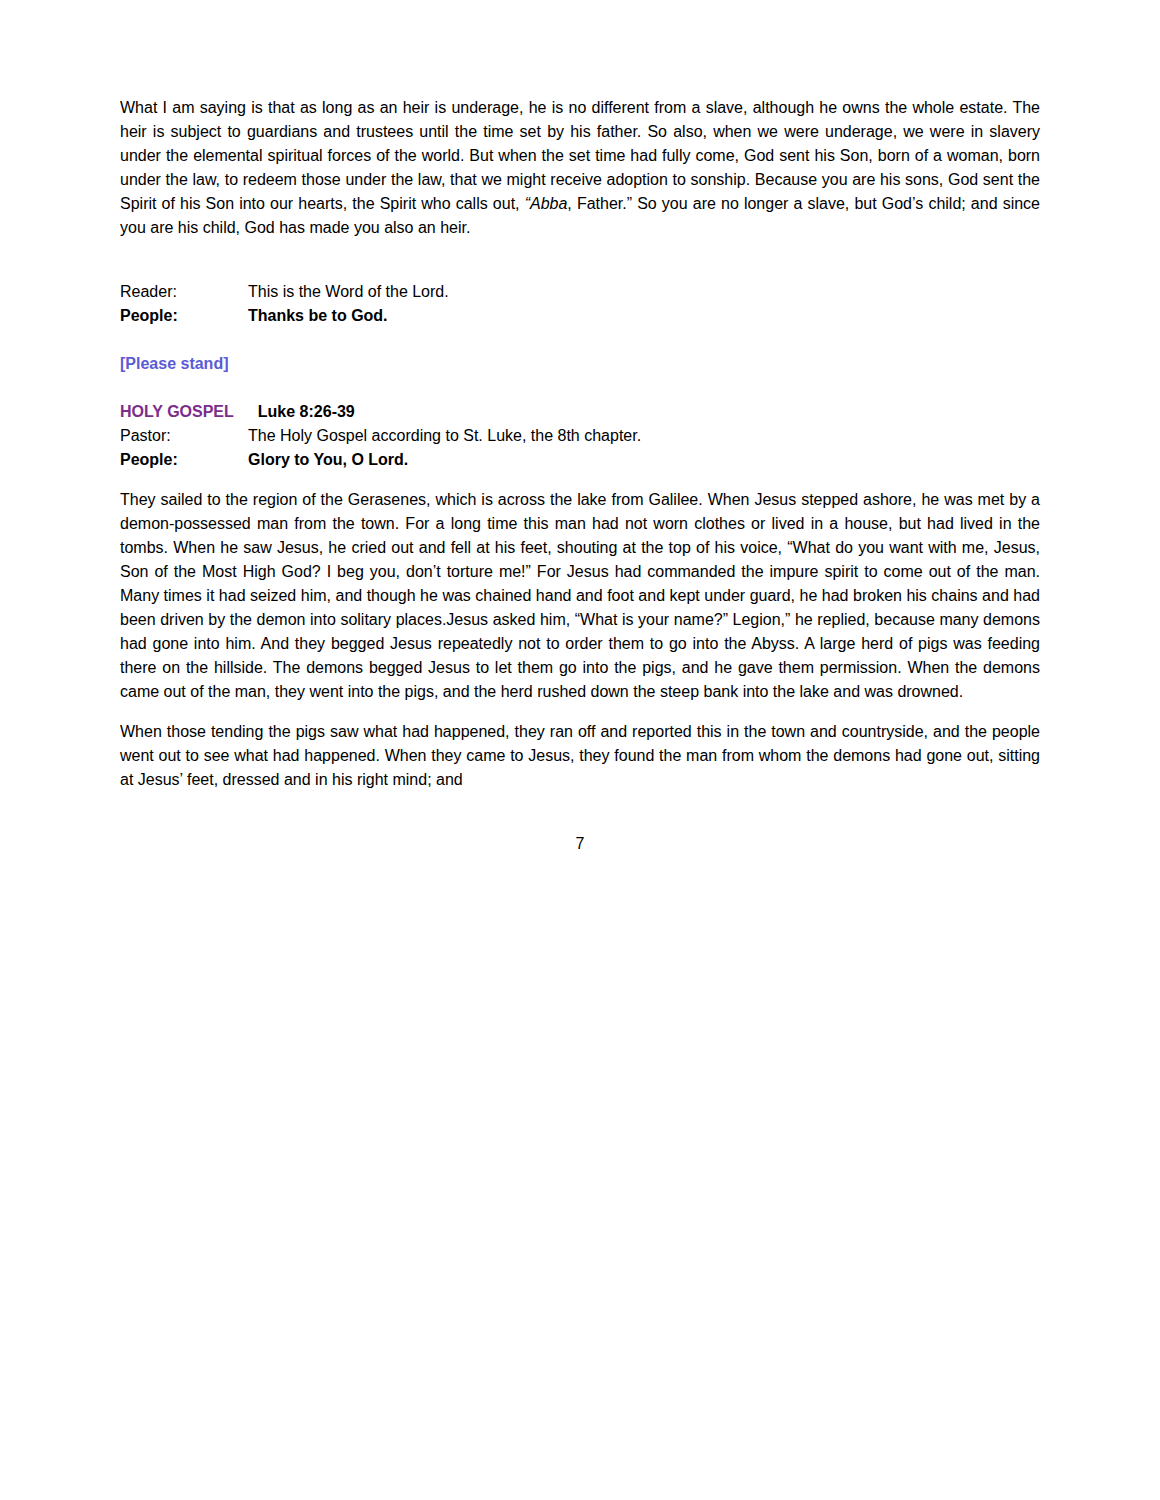What I am saying is that as long as an heir is underage, he is no different from a slave, although he owns the whole estate. The heir is subject to guardians and trustees until the time set by his father. So also, when we were underage, we were in slavery under the elemental spiritual forces of the world. But when the set time had fully come, God sent his Son, born of a woman, born under the law, to redeem those under the law, that we might receive adoption to sonship. Because you are his sons, God sent the Spirit of his Son into our hearts, the Spirit who calls out, “Abba, Father.” So you are no longer a slave, but God’s child; and since you are his child, God has made you also an heir.
Reader: This is the Word of the Lord.
People: Thanks be to God.
[Please stand]
HOLY GOSPEL Luke 8:26-39
Pastor: The Holy Gospel according to St. Luke, the 8th chapter.
People: Glory to You, O Lord.
They sailed to the region of the Gerasenes, which is across the lake from Galilee. When Jesus stepped ashore, he was met by a demon-possessed man from the town. For a long time this man had not worn clothes or lived in a house, but had lived in the tombs. When he saw Jesus, he cried out and fell at his feet, shouting at the top of his voice, “What do you want with me, Jesus, Son of the Most High God? I beg you, don’t torture me!” For Jesus had commanded the impure spirit to come out of the man. Many times it had seized him, and though he was chained hand and foot and kept under guard, he had broken his chains and had been driven by the demon into solitary places.Jesus asked him, “What is your name?” Legion,” he replied, because many demons had gone into him. And they begged Jesus repeatedly not to order them to go into the Abyss. A large herd of pigs was feeding there on the hillside. The demons begged Jesus to let them go into the pigs, and he gave them permission. When the demons came out of the man, they went into the pigs, and the herd rushed down the steep bank into the lake and was drowned.
When those tending the pigs saw what had happened, they ran off and reported this in the town and countryside, and the people went out to see what had happened. When they came to Jesus, they found the man from whom the demons had gone out, sitting at Jesus’ feet, dressed and in his right mind; and
7